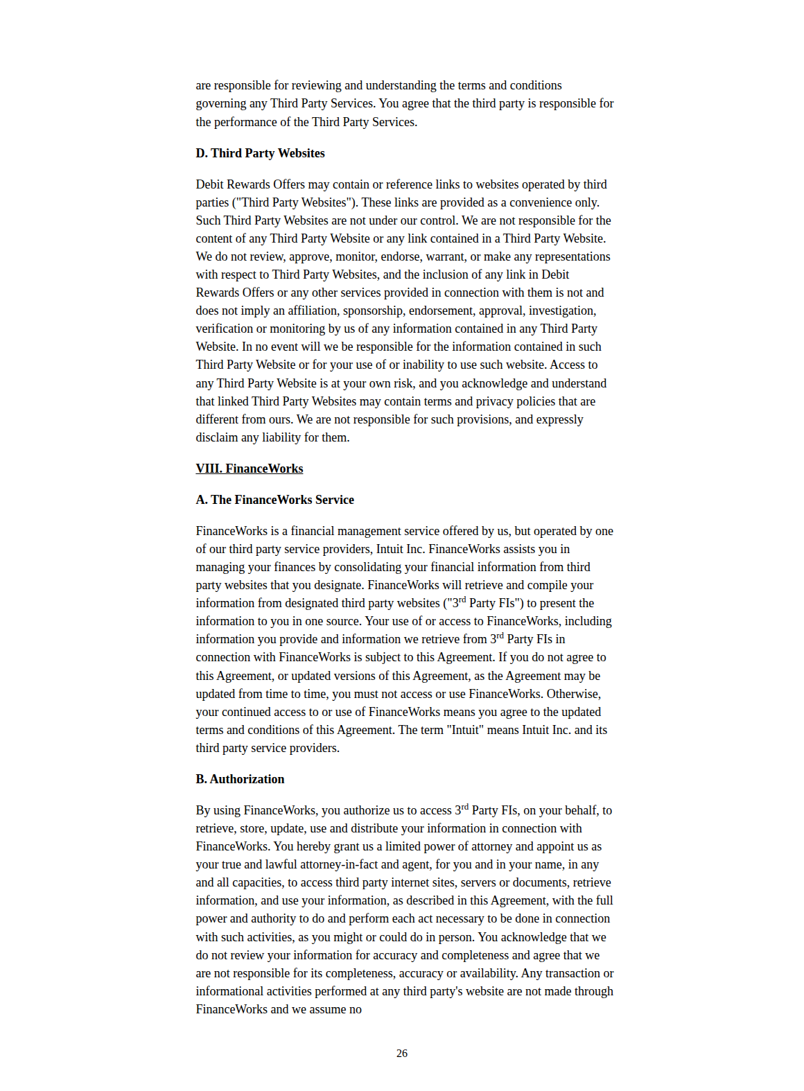are responsible for reviewing and understanding the terms and conditions governing any Third Party Services. You agree that the third party is responsible for the performance of the Third Party Services.
D. Third Party Websites
Debit Rewards Offers may contain or reference links to websites operated by third parties ("Third Party Websites"). These links are provided as a convenience only. Such Third Party Websites are not under our control. We are not responsible for the content of any Third Party Website or any link contained in a Third Party Website. We do not review, approve, monitor, endorse, warrant, or make any representations with respect to Third Party Websites, and the inclusion of any link in Debit Rewards Offers or any other services provided in connection with them is not and does not imply an affiliation, sponsorship, endorsement, approval, investigation, verification or monitoring by us of any information contained in any Third Party Website. In no event will we be responsible for the information contained in such Third Party Website or for your use of or inability to use such website. Access to any Third Party Website is at your own risk, and you acknowledge and understand that linked Third Party Websites may contain terms and privacy policies that are different from ours. We are not responsible for such provisions, and expressly disclaim any liability for them.
VIII. FinanceWorks
A. The FinanceWorks Service
FinanceWorks is a financial management service offered by us, but operated by one of our third party service providers, Intuit Inc. FinanceWorks assists you in managing your finances by consolidating your financial information from third party websites that you designate. FinanceWorks will retrieve and compile your information from designated third party websites ("3rd Party FIs") to present the information to you in one source. Your use of or access to FinanceWorks, including information you provide and information we retrieve from 3rd Party FIs in connection with FinanceWorks is subject to this Agreement. If you do not agree to this Agreement, or updated versions of this Agreement, as the Agreement may be updated from time to time, you must not access or use FinanceWorks. Otherwise, your continued access to or use of FinanceWorks means you agree to the updated terms and conditions of this Agreement. The term "Intuit" means Intuit Inc. and its third party service providers.
B. Authorization
By using FinanceWorks, you authorize us to access 3rd Party FIs, on your behalf, to retrieve, store, update, use and distribute your information in connection with FinanceWorks. You hereby grant us a limited power of attorney and appoint us as your true and lawful attorney-in-fact and agent, for you and in your name, in any and all capacities, to access third party internet sites, servers or documents, retrieve information, and use your information, as described in this Agreement, with the full power and authority to do and perform each act necessary to be done in connection with such activities, as you might or could do in person. You acknowledge that we do not review your information for accuracy and completeness and agree that we are not responsible for its completeness, accuracy or availability. Any transaction or informational activities performed at any third party's website are not made through FinanceWorks and we assume no
26